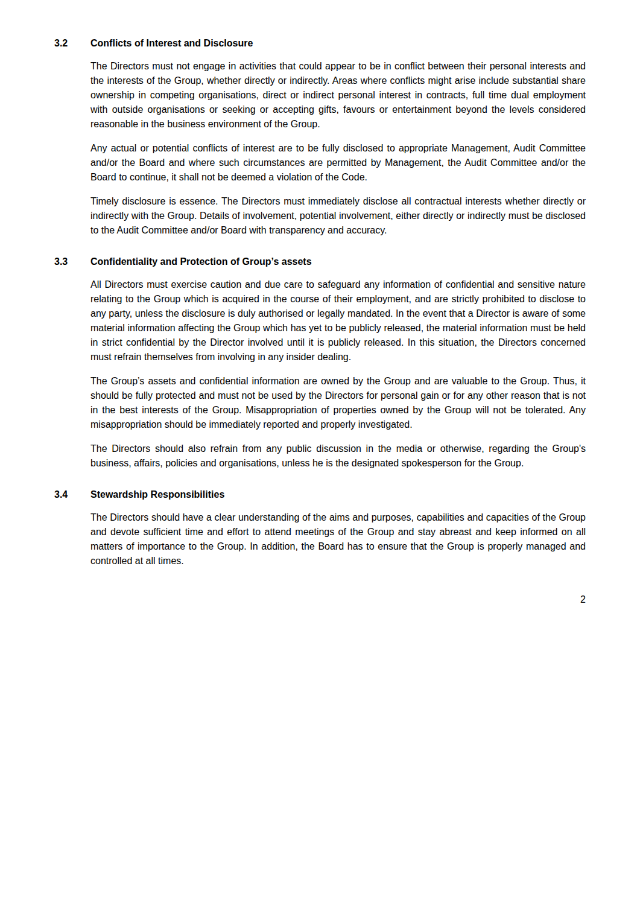3.2 Conflicts of Interest and Disclosure
The Directors must not engage in activities that could appear to be in conflict between their personal interests and the interests of the Group, whether directly or indirectly. Areas where conflicts might arise include substantial share ownership in competing organisations, direct or indirect personal interest in contracts, full time dual employment with outside organisations or seeking or accepting gifts, favours or entertainment beyond the levels considered reasonable in the business environment of the Group.
Any actual or potential conflicts of interest are to be fully disclosed to appropriate Management, Audit Committee and/or the Board and where such circumstances are permitted by Management, the Audit Committee and/or the Board to continue, it shall not be deemed a violation of the Code.
Timely disclosure is essence. The Directors must immediately disclose all contractual interests whether directly or indirectly with the Group. Details of involvement, potential involvement, either directly or indirectly must be disclosed to the Audit Committee and/or Board with transparency and accuracy.
3.3 Confidentiality and Protection of Group’s assets
All Directors must exercise caution and due care to safeguard any information of confidential and sensitive nature relating to the Group which is acquired in the course of their employment, and are strictly prohibited to disclose to any party, unless the disclosure is duly authorised or legally mandated. In the event that a Director is aware of some material information affecting the Group which has yet to be publicly released, the material information must be held in strict confidential by the Director involved until it is publicly released. In this situation, the Directors concerned must refrain themselves from involving in any insider dealing.
The Group’s assets and confidential information are owned by the Group and are valuable to the Group. Thus, it should be fully protected and must not be used by the Directors for personal gain or for any other reason that is not in the best interests of the Group. Misappropriation of properties owned by the Group will not be tolerated. Any misappropriation should be immediately reported and properly investigated.
The Directors should also refrain from any public discussion in the media or otherwise, regarding the Group's business, affairs, policies and organisations, unless he is the designated spokesperson for the Group.
3.4 Stewardship Responsibilities
The Directors should have a clear understanding of the aims and purposes, capabilities and capacities of the Group and devote sufficient time and effort to attend meetings of the Group and stay abreast and keep informed on all matters of importance to the Group. In addition, the Board has to ensure that the Group is properly managed and controlled at all times.
2